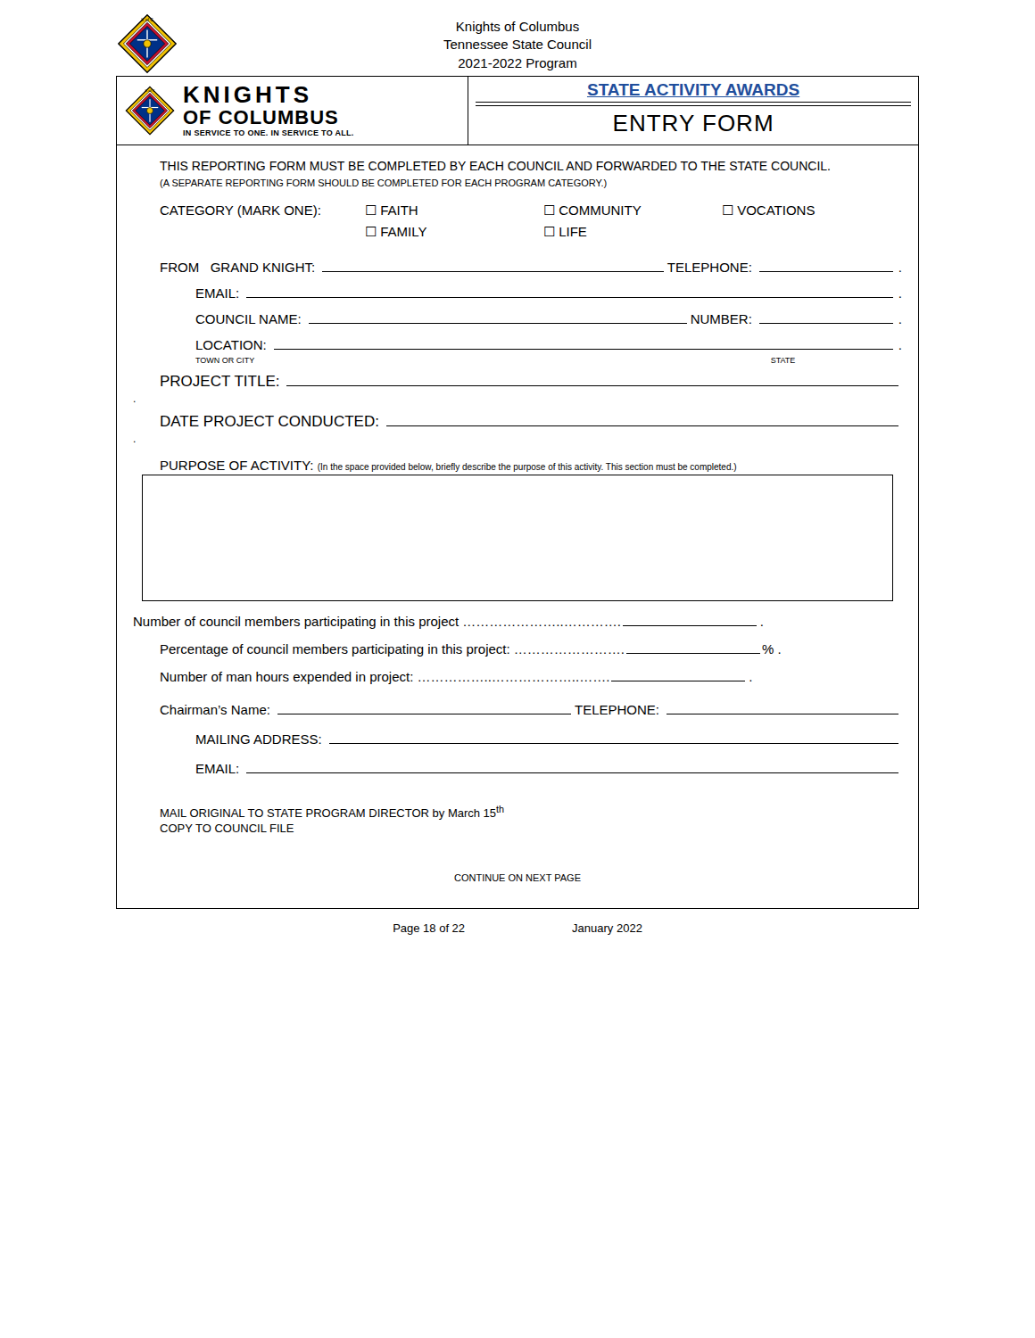K of C Knights of Columbus
Tennessee State Council
2021-2022 Program
K of C
KNIGHTS
OF COLUMBUS
IN SERVICE TO ONE. IN SERVICE TO ALL.
STATE ACTIVITY AWARDS
ENTRY FORM
THIS REPORTING FORM MUST BE COMPLETED BY EACH COUNCIL AND FORWARDED TO THE STATE COUNCIL.
(A SEPARATE REPORTING FORM SHOULD BE COMPLETED FOR EACH PROGRAM CATEGORY.)
CATEGORY (MARK ONE):
☐ FAITH
☐ COMMUNITY
☐ VOCATIONS
☐ FAMILY
☐ LIFE
FROM GRAND KNIGHT: TELEPHONE: .
EMAIL: .
COUNCIL NAME: NUMBER: .
LOCATION: .
TOWN OR CITY STATE
PROJECT TITLE:
.
DATE PROJECT CONDUCTED:
.
PURPOSE OF ACTIVITY: (In the space provided below, briefly describe the purpose of this activity. This section must be completed.)
Number of council members participating in this project …………………..…………. .
Percentage of council members participating in this project: ……………………. % .
Number of man hours expended in project: ……………..………………..……. .
Chairman’s Name: TELEPHONE:
MAILING ADDRESS:
EMAIL:
MAIL ORIGINAL TO STATE PROGRAM DIRECTOR by March 15th
COPY TO COUNCIL FILE
CONTINUE ON NEXT PAGE
Page 18 of 22 January 2022